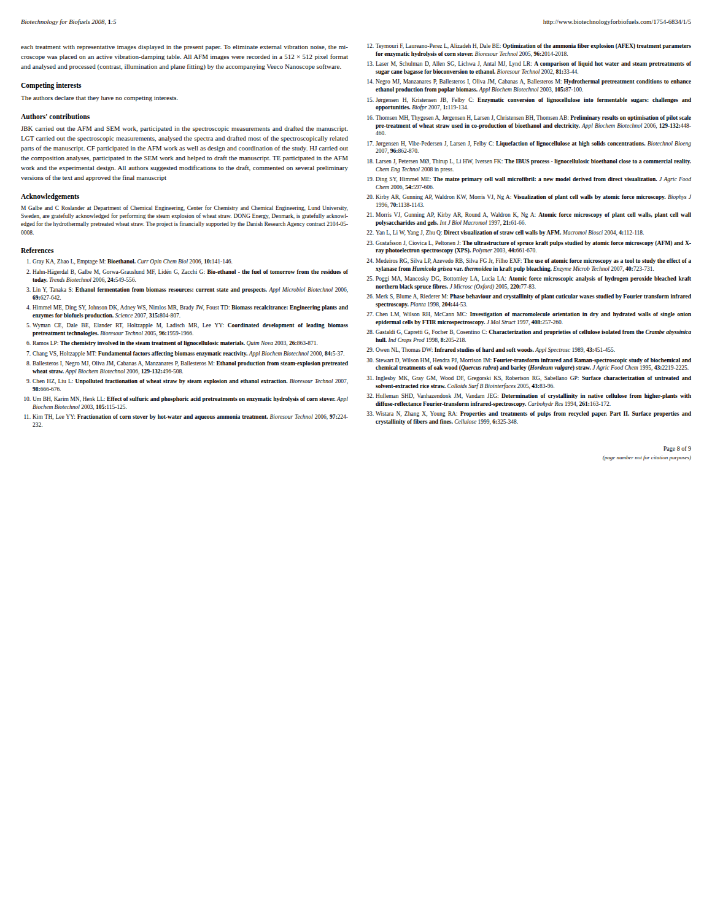Biotechnology for Biofuels 2008, 1:5
http://www.biotechnologyforbiofuels.com/1754-6834/1/5
each treatment with representative images displayed in the present paper. To eliminate external vibration noise, the microscope was placed on an active vibration-damping table. All AFM images were recorded in a 512 × 512 pixel format and analysed and processed (contrast, illumination and plane fitting) by the accompanying Veeco Nanoscope software.
Competing interests
The authors declare that they have no competing interests.
Authors' contributions
JBK carried out the AFM and SEM work, participated in the spectroscopic measurements and drafted the manuscript. LGT carried out the spectroscopic measurements, analysed the spectra and drafted most of the spectroscopically related parts of the manuscript. CF participated in the AFM work as well as design and coordination of the study. HJ carried out the composition analyses, participated in the SEM work and helped to draft the manuscript. TE participated in the AFM work and the experimental design. All authors suggested modifications to the draft, commented on several preliminary versions of the text and approved the final manuscript
Acknowledgements
M Galbe and C Roslander at Department of Chemical Engineering, Center for Chemistry and Chemical Engineering, Lund University, Sweden, are gratefully acknowledged for performing the steam explosion of wheat straw. DONG Energy, Denmark, is gratefully acknowledged for the hydrothermally pretreated wheat straw. The project is financially supported by the Danish Research Agency contract 2104-05-0008.
References
Gray KA, Zhao L, Emptage M: Bioethanol. Curr Opin Chem Biol 2006, 10: 141-146.
Hahn-Hägerdal B, Galbe M, Gorwa-Grauslund MF, Lidén G, Zacchi G: Bio-ethanol - the fuel of tomorrow from the residues of today. Trends Biotechnol 2006, 24: 549-556.
Lin Y, Tanaka S: Ethanol fermentation from biomass resources: current state and prospects. Appl Microbiol Biotechnol 2006, 69: 627-642.
Himmel ME, Ding SY, Johnson DK, Adney WS, Nimlos MR, Brady JW, Foust TD: Biomass recalcitrance: Engineering plants and enzymes for biofuels production. Science 2007, 315: 804-807.
Wyman CE, Dale BE, Elander RT, Holtzapple M, Ladisch MR, Lee YY: Coordinated development of leading biomass pretreatment technologies. Bioresour Technol 2005, 96: 1959-1966.
Ramos LP: The chemistry involved in the steam treatment of lignocellulosic materials. Quim Nova 2003, 26: 863-871.
Chang VS, Holtzapple MT: Fundamental factors affecting biomass enzymatic reactivity. Appl Biochem Biotechnol 2000, 84: 5-37.
Ballesteros I, Negro MJ, Oliva JM, Cabanas A, Manzanares P, Ballesteros M: Ethanol production from steam-explosion pretreated wheat straw. Appl Biochem Biotechnol 2006, 129-132: 496-508.
Chen HZ, Liu L: Unpolluted fractionation of wheat straw by steam explosion and ethanol extraction. Bioresour Technol 2007, 98: 666-676.
Um BH, Karim MN, Henk LL: Effect of sulfuric and phosphoric acid pretreatments on enzymatic hydrolysis of corn stover. Appl Biochem Biotechnol 2003, 105: 115-125.
Kim TH, Lee YY: Fractionation of corn stover by hot-water and aqueous ammonia treatment. Bioresour Technol 2006, 97: 224-232.
Teymouri F, Laureano-Perez L, Alizadeh H, Dale BE: Optimization of the ammonia fiber explosion (AFEX) treatment parameters for enzymatic hydrolysis of corn stover. Bioresour Technol 2005, 96: 2014-2018.
Laser M, Schulman D, Allen SG, Lichwa J, Antal MJ, Lynd LR: A comparison of liquid hot water and steam pretreatments of sugar cane bagasse for bioconversion to ethanol. Bioresour Technol 2002, 81: 33-44.
Negro MJ, Manzanares P, Ballesteros I, Oliva JM, Cabanas A, Ballesteros M: Hydrothermal pretreatment conditions to enhance ethanol production from poplar biomass. Appl Biochem Biotechnol 2003, 105: 87-100.
Jørgensen H, Kristensen JB, Felby C: Enzymatic conversion of lignocellulose into fermentable sugars: challenges and opportunities. Biofpr 2007, 1: 119-134.
Thomsen MH, Thygesen A, Jørgensen H, Larsen J, Christensen BH, Thomsen AB: Preliminary results on optimisation of pilot scale pre-treatment of wheat straw used in co-production of bioethanol and electricity. Appl Biochem Biotechnol 2006, 129-132: 448-460.
Jørgensen H, Vibe-Pedersen J, Larsen J, Felby C: Liquefaction of lignocellulose at high solids concentrations. Biotechnol Bioeng 2007, 96: 862-870.
Larsen J, Petersen MØ, Thirup L, Li HW, Iversen FK: The IBUS process - lignocellulosic bioethanol close to a commercial reality. Chem Eng Technol 2008 in press.
Ding SY, Himmel ME: The maize primary cell wall microfibril: a new model derived from direct visualization. J Agric Food Chem 2006, 54: 597-606.
Kirby AR, Gunning AP, Waldron KW, Morris VJ, Ng A: Visualization of plant cell walls by atomic force microscopy. Biophys J 1996, 70: 1138-1143.
Morris VJ, Gunning AP, Kirby AR, Round A, Waldron K, Ng A: Atomic force microscopy of plant cell walls, plant cell wall polysaccharides and gels. Int J Biol Macromol 1997, 21: 61-66.
Yan L, Li W, Yang J, Zhu Q: Direct visualization of straw cell walls by AFM. Macromol Biosci 2004, 4: 112-118.
Gustafsson J, Ciovica L, Peltonen J: The ultrastructure of spruce kraft pulps studied by atomic force microscopy (AFM) and X-ray photoelectron spectroscopy (XPS). Polymer 2003, 44: 661-670.
Medeiros RG, Silva LP, Azevedo RB, Silva FG Jr, Filho EXF: The use of atomic force microscopy as a tool to study the effect of a xylanase from Humicola grisea var. thermoidea in kraft pulp bleaching. Enzyme Microb Technol 2007, 40: 723-731.
Poggi MA, Mancosky DG, Bottomley LA, Lucia LA: Atomic force microscopic analysis of hydrogen peroxide bleached kraft northern black spruce fibres. J Microsc (Oxford) 2005, 220: 77-83.
Merk S, Blume A, Riederer M: Phase behaviour and crystallinity of plant cuticular waxes studied by Fourier transform infrared spectroscopy. Planta 1998, 204: 44-53.
Chen LM, Wilson RH, McCann MC: Investigation of macromolecule orientation in dry and hydrated walls of single onion epidermal cells by FTIR microspectroscopy. J Mol Struct 1997, 408: 257-260.
Gastaldi G, Capretti G, Focher B, Cosentino C: Characterization and proprieties of cellulose isolated from the Crambe abyssinica hull. Ind Crops Prod 1998, 8: 205-218.
Owen NL, Thomas DW: Infrared studies of hard and soft woods. Appl Spectrosc 1989, 43: 451-455.
Stewart D, Wilson HM, Hendra PJ, Morrison IM: Fourier-transform infrared and Raman-spectroscopic study of biochemical and chemical treatments of oak wood (Quercus rubra) and barley (Hordeum vulgare) straw. J Agric Food Chem 1995, 43: 2219-2225.
Inglesby MK, Gray GM, Wood DF, Gregorski KS, Robertson RG, Sabellano GP: Surface characterization of untreated and solvent-extracted rice straw. Colloids Surf B Biointerfaces 2005, 43: 83-96.
Hulleman SHD, Vanhazendonk JM, Vandam JEG: Determination of crystallinity in native cellulose from higher-plants with diffuse-reflectance Fourier-transform infrared-spectroscopy. Carbohydr Res 1994, 261: 163-172.
Wistara N, Zhang X, Young RA: Properties and treatments of pulps from recycled paper. Part II. Surface properties and crystallinity of fibers and fines. Cellulose 1999, 6: 325-348.
Page 8 of 9
(page number not for citation purposes)